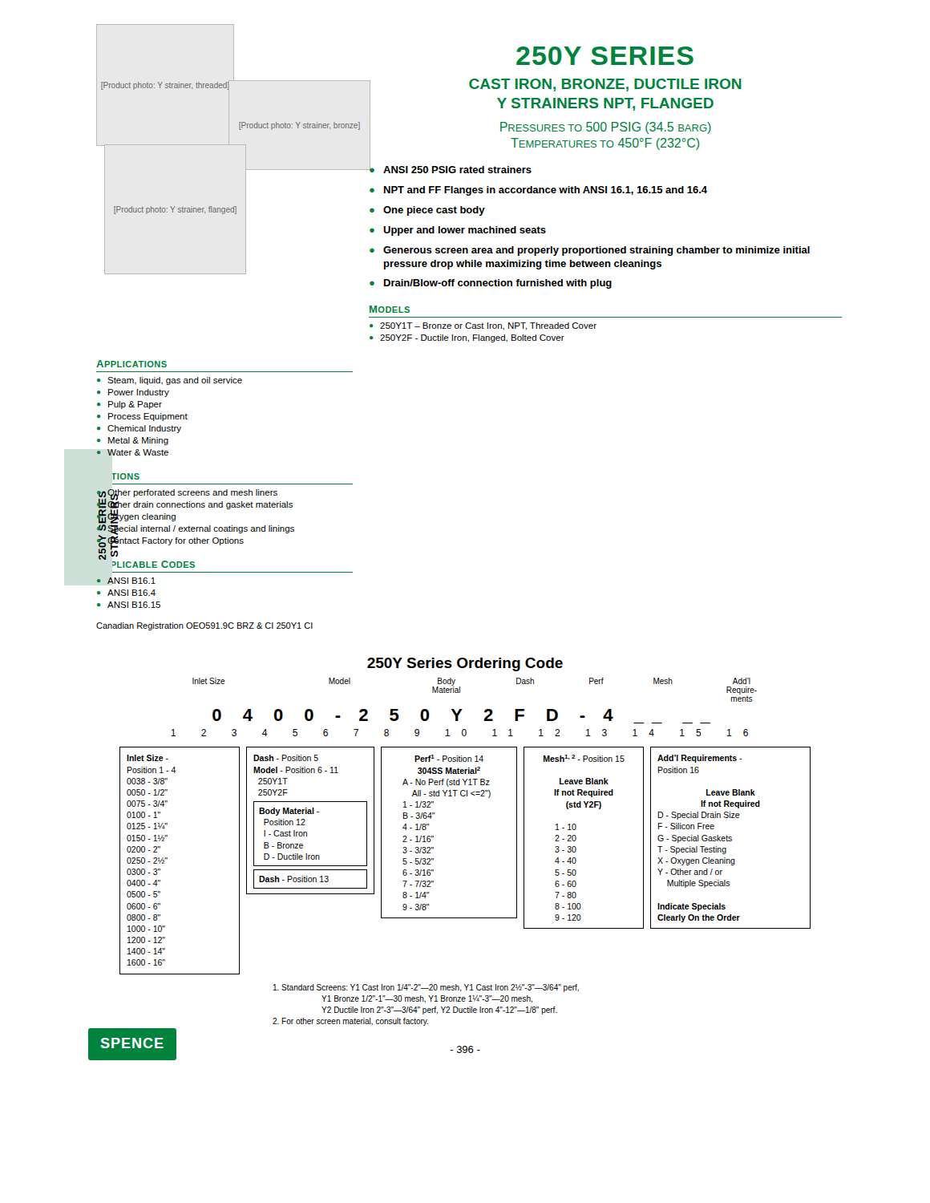250Y SERIES
STRAINERS
[Product photo: Y strainer, threaded]
[Product photo: Y strainer, bronze]
[Product photo: Y strainer, flanged]
250Y SERIES
CAST IRON, BRONZE, DUCTILE IRON
Y STRAINERS NPT, FLANGED
PRESSURES TO 500 PSIG (34.5 BARG)
TEMPERATURES TO 450°F (232°C)
ANSI 250 PSIG rated strainers
NPT and FF Flanges in accordance with ANSI 16.1, 16.15 and 16.4
One piece cast body
Upper and lower machined seats
Generous screen area and properly proportioned straining chamber to minimize initial pressure drop while maximizing time between cleanings
Drain/Blow-off connection furnished with plug
MODELS
250Y1T – Bronze or Cast Iron, NPT, Threaded Cover
250Y2F - Ductile Iron, Flanged, Bolted Cover
APPLICATIONS
Steam, liquid, gas and oil service
Power Industry
Pulp & Paper
Process Equipment
Chemical Industry
Metal & Mining
Water & Waste
OPTIONS
Other perforated screens and mesh liners
Other drain connections and gasket materials
Oxygen cleaning
Special internal / external coatings and linings
Contact Factory for other Options
APPLICABLE CODES
ANSI B16.1
ANSI B16.4
ANSI B16.15
Canadian Registration OEO591.9C BRZ & CI 250Y1 CI
250Y Series Ordering Code
Inlet Size
Model
Body
Material
Dash
Perf
Mesh
Add’l
Require-
ments
0 4 0 0 - 2 5 0 Y 2 F D - 4 __ __
1 2 3 4 5 6 7 8 9 10 11 12 13 14 15 16
Inlet Size -
Position 1 - 4
0038 - 3/8"
0050 - 1/2"
0075 - 3/4"
0100 - 1"
0125 - 1¼"
0150 - 1½"
0200 - 2"
0250 - 2½"
0300 - 3"
0400 - 4"
0500 - 5"
0600 - 6"
0800 - 8"
1000 - 10"
1200 - 12"
1400 - 14"
1600 - 16"
Dash - Position 5
Model - Position 6 - 11
250Y1T
250Y2F
Body Material -
Position 12
I - Cast Iron
B - Bronze
D - Ductile Iron
Dash - Position 13
Perf1 - Position 14
304SS Material2
A - No Perf (std Y1T Bz
All - std Y1T CI <=2")
1 - 1/32"
B - 3/64"
4 - 1/8"
2 - 1/16"
3 - 3/32"
5 - 5/32"
6 - 3/16"
7 - 7/32"
8 - 1/4"
9 - 3/8"
Mesh1, 2 - Position 15
Leave Blank
If not Required
(std Y2F)
1 - 10
2 - 20
3 - 30
4 - 40
5 - 50
6 - 60
7 - 80
8 - 100
9 - 120
Add’l Requirements -
Position 16
Leave Blank
If not Required
D - Special Drain Size
F - Silicon Free
G - Special Gaskets
T - Special Testing
X - Oxygen Cleaning
Y - Other and / or
Multiple Specials
Indicate Specials
Clearly On the Order
1. Standard Screens: Y1 Cast Iron 1/4"-2"—20 mesh, Y1 Cast Iron 2½"-3"—3/64" perf,
Y1 Bronze 1/2"-1"—30 mesh, Y1 Bronze 1¼"-3"—20 mesh,
Y2 Ductile Iron 2"-3"—3/64" perf, Y2 Ductile Iron 4"-12"—1/8" perf.
2. For other screen material, consult factory.
SPENCE
- 396 -